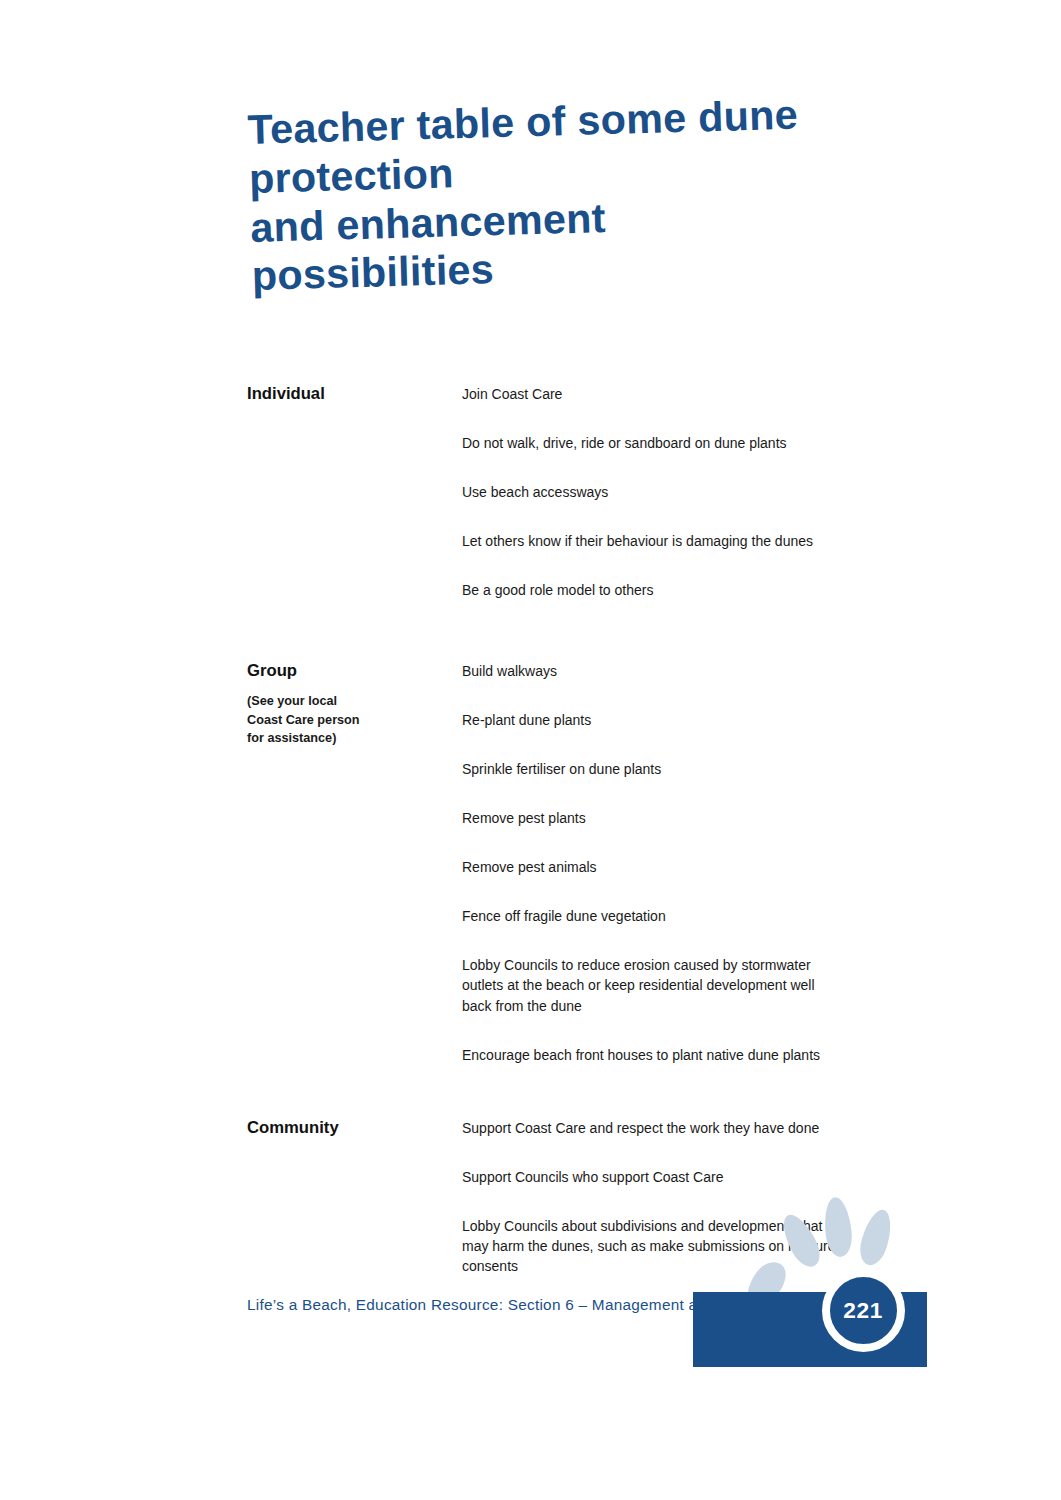Teacher table of some dune protection
and enhancement possibilities
| Individual | Join Coast Care Do not walk, drive, ride or sandboard on dune plants Use beach accessways Let others know if their behaviour is damaging the dunes Be a good role model to others |
| Group (See your local Coast Care person for assistance) | Build walkways Re-plant dune plants Sprinkle fertiliser on dune plants Remove pest plants Remove pest animals Fence off fragile dune vegetation Lobby Councils to reduce erosion caused by stormwater outlets at the beach or keep residential development well back from the dune Encourage beach front houses to plant native dune plants |
| Community | Support Coast Care and respect the work they have done Support Councils who support Coast Care Lobby Councils about subdivisions and developments that may harm the dunes, such as make submissions on resource consents |
Life’s a Beach, Education Resource: Section 6 – Management and Action
221